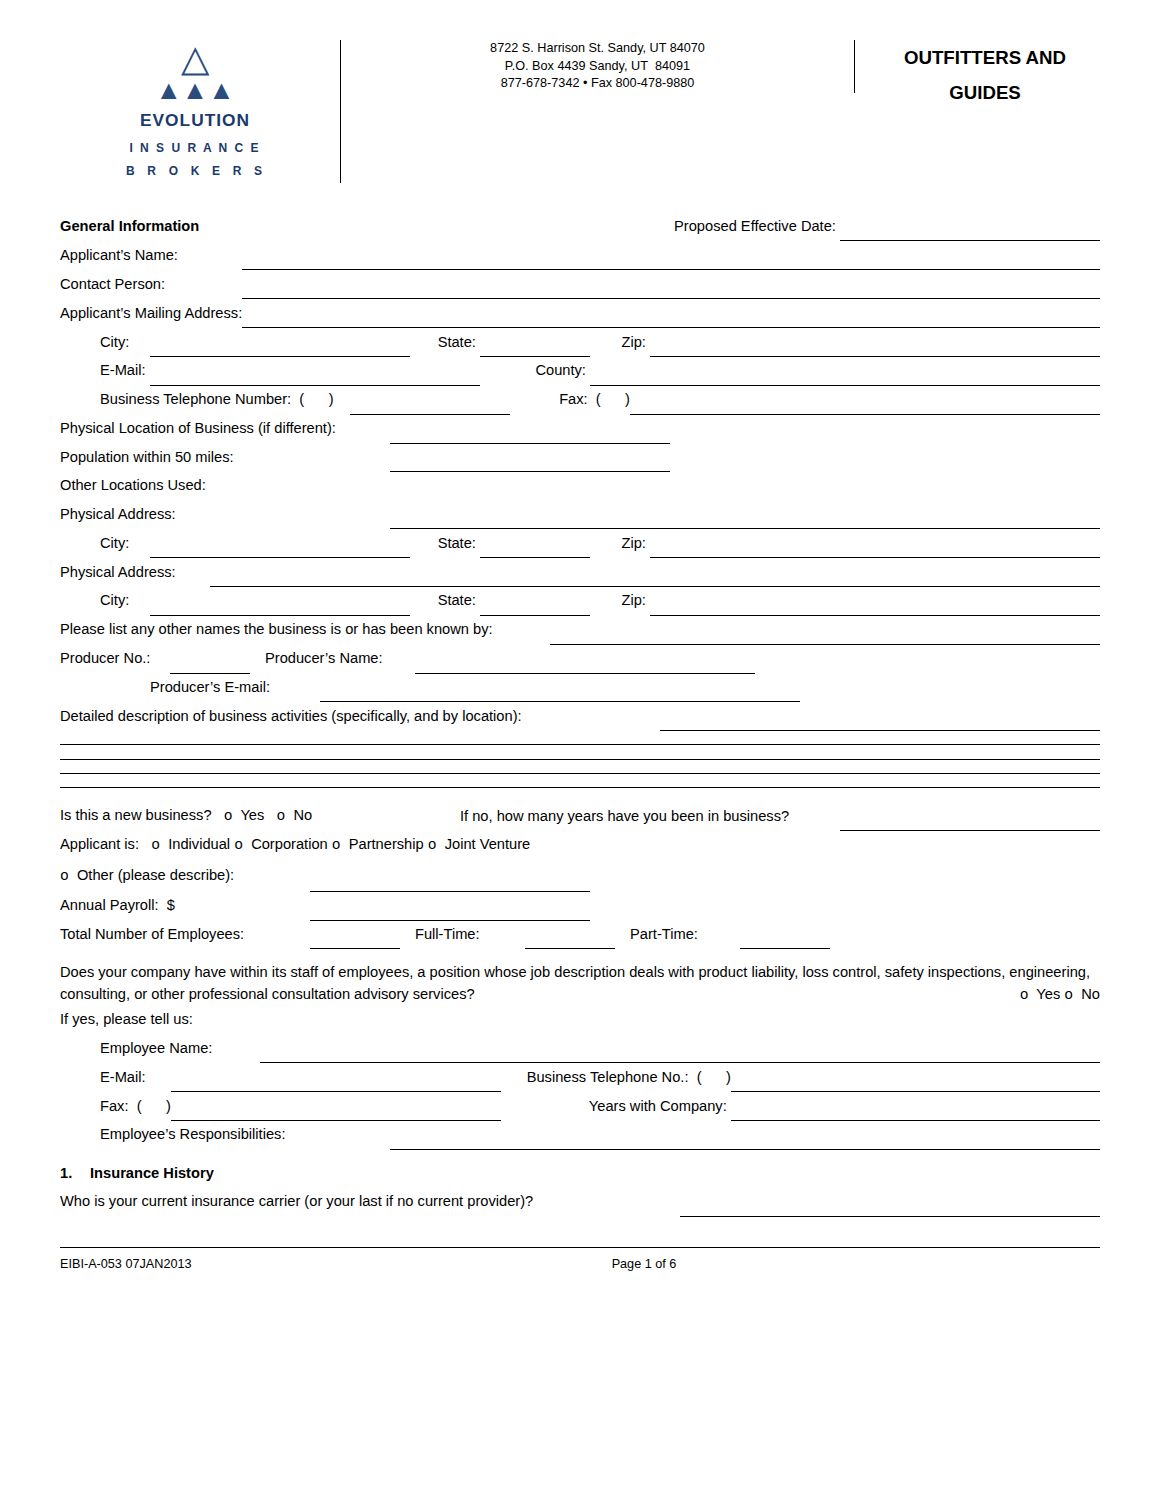△
▲▲▲
EVOLUTION
I N S U R A N C E
B R O K E R S
8722 S. Harrison St. Sandy, UT 84070
P.O. Box 4439 Sandy, UT 84091
877-678-7342 • Fax 800-478-9880
OUTFITTERS AND GUIDES
| General Information | Proposed Effective Date: | |
| Applicant’s Name: | |
| Contact Person: | |
| Applicant’s Mailing Address: | |
| | City: | | State: | | Zip: | |
| | E-Mail: | | County: | |
| | Business Telephone Number: ( ) | | Fax: ( ) | |
| Physical Location of Business (if different): | |
| Population within 50 miles: | | |
| Other Locations Used: |
| Physical Address: | |
| | City: | | State: | | Zip: | |
| Physical Address: | |
| | City: | | State: | | Zip: | |
| Please list any other names the business is or has been known by: | |
| Producer No.: | | Producer’s Name: | | |
| | Producer’s E-mail: | | |
| Detailed description of business activities (specifically, and by location): | |
| Is this a new business? o Yes o No | If no, how many years have you been in business? | |
Applicant is: o Individual o Corporation o Partnership o Joint Venture
| o Other (please describe): | |
| Annual Payroll: $ | | |
| Total Number of Employees: | | Full-Time: | | Part-Time: | | |
Does your company have within its staff of employees, a position whose job description deals with product liability, loss control, safety inspections, engineering, consulting, or other professional consultation advisory services? o Yes o No
If yes, please tell us:
| | Employee Name: | |
| | E-Mail: | | Business Telephone No.: ( ) | |
| | Fax: ( ) | | Years with Company: | |
| | Employee’s Responsibilities: | |
| 1. | Insurance History |
| Who is your current insurance carrier (or your last if no current provider)? | |
EIBI-A-053 07JAN2013 Page 1 of 6